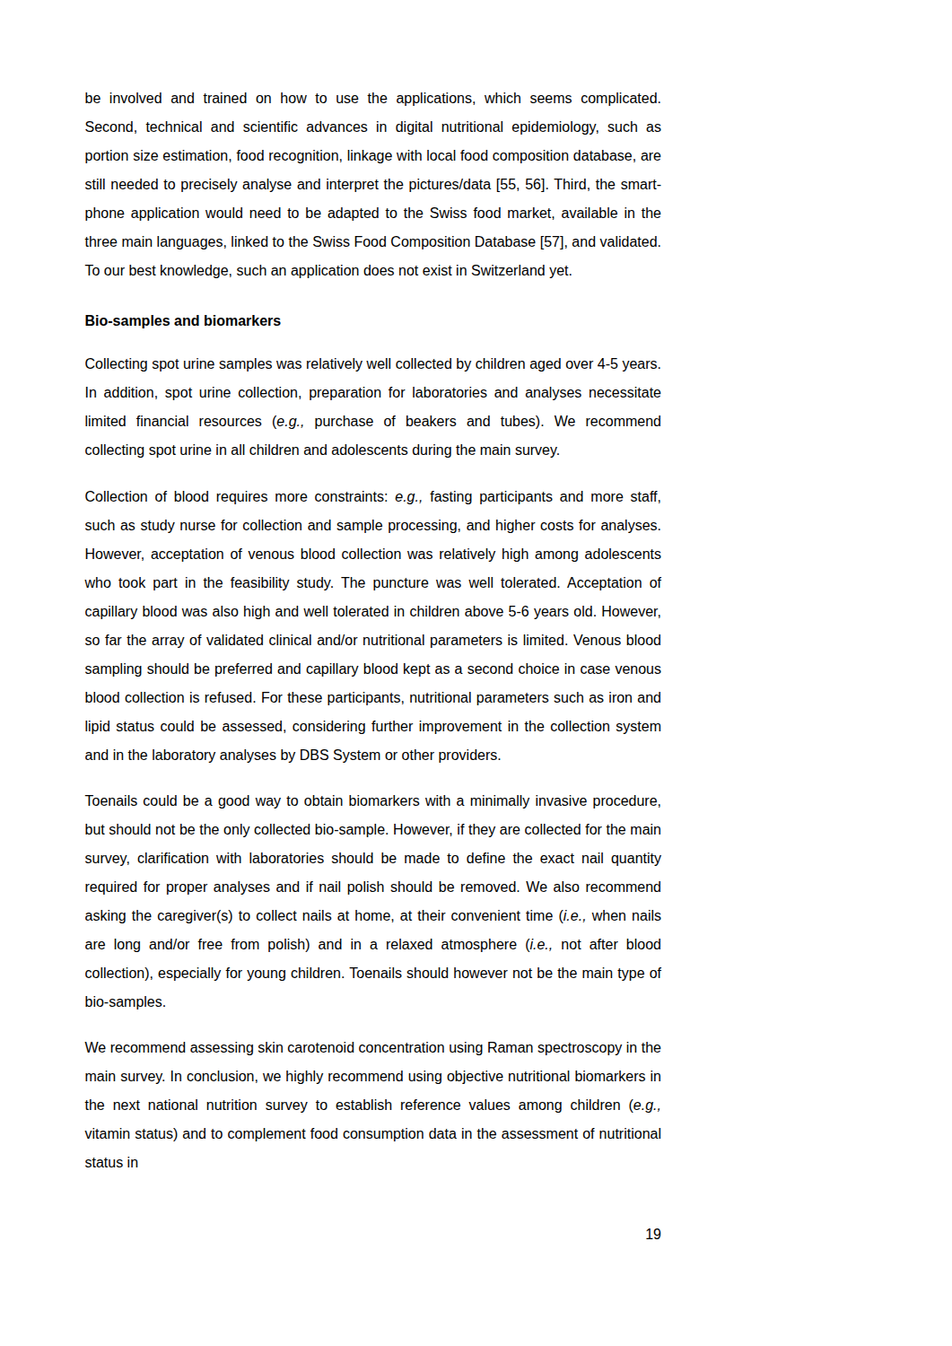be involved and trained on how to use the applications, which seems complicated. Second, technical and scientific advances in digital nutritional epidemiology, such as portion size estimation, food recognition, linkage with local food composition database, are still needed to precisely analyse and interpret the pictures/data [55, 56]. Third, the smart-phone application would need to be adapted to the Swiss food market, available in the three main languages, linked to the Swiss Food Composition Database [57], and validated. To our best knowledge, such an application does not exist in Switzerland yet.
Bio-samples and biomarkers
Collecting spot urine samples was relatively well collected by children aged over 4-5 years. In addition, spot urine collection, preparation for laboratories and analyses necessitate limited financial resources (e.g., purchase of beakers and tubes). We recommend collecting spot urine in all children and adolescents during the main survey.
Collection of blood requires more constraints: e.g., fasting participants and more staff, such as study nurse for collection and sample processing, and higher costs for analyses. However, acceptation of venous blood collection was relatively high among adolescents who took part in the feasibility study. The puncture was well tolerated. Acceptation of capillary blood was also high and well tolerated in children above 5-6 years old. However, so far the array of validated clinical and/or nutritional parameters is limited. Venous blood sampling should be preferred and capillary blood kept as a second choice in case venous blood collection is refused. For these participants, nutritional parameters such as iron and lipid status could be assessed, considering further improvement in the collection system and in the laboratory analyses by DBS System or other providers.
Toenails could be a good way to obtain biomarkers with a minimally invasive procedure, but should not be the only collected bio-sample. However, if they are collected for the main survey, clarification with laboratories should be made to define the exact nail quantity required for proper analyses and if nail polish should be removed. We also recommend asking the caregiver(s) to collect nails at home, at their convenient time (i.e., when nails are long and/or free from polish) and in a relaxed atmosphere (i.e., not after blood collection), especially for young children. Toenails should however not be the main type of bio-samples.
We recommend assessing skin carotenoid concentration using Raman spectroscopy in the main survey. In conclusion, we highly recommend using objective nutritional biomarkers in the next national nutrition survey to establish reference values among children (e.g., vitamin status) and to complement food consumption data in the assessment of nutritional status in
19